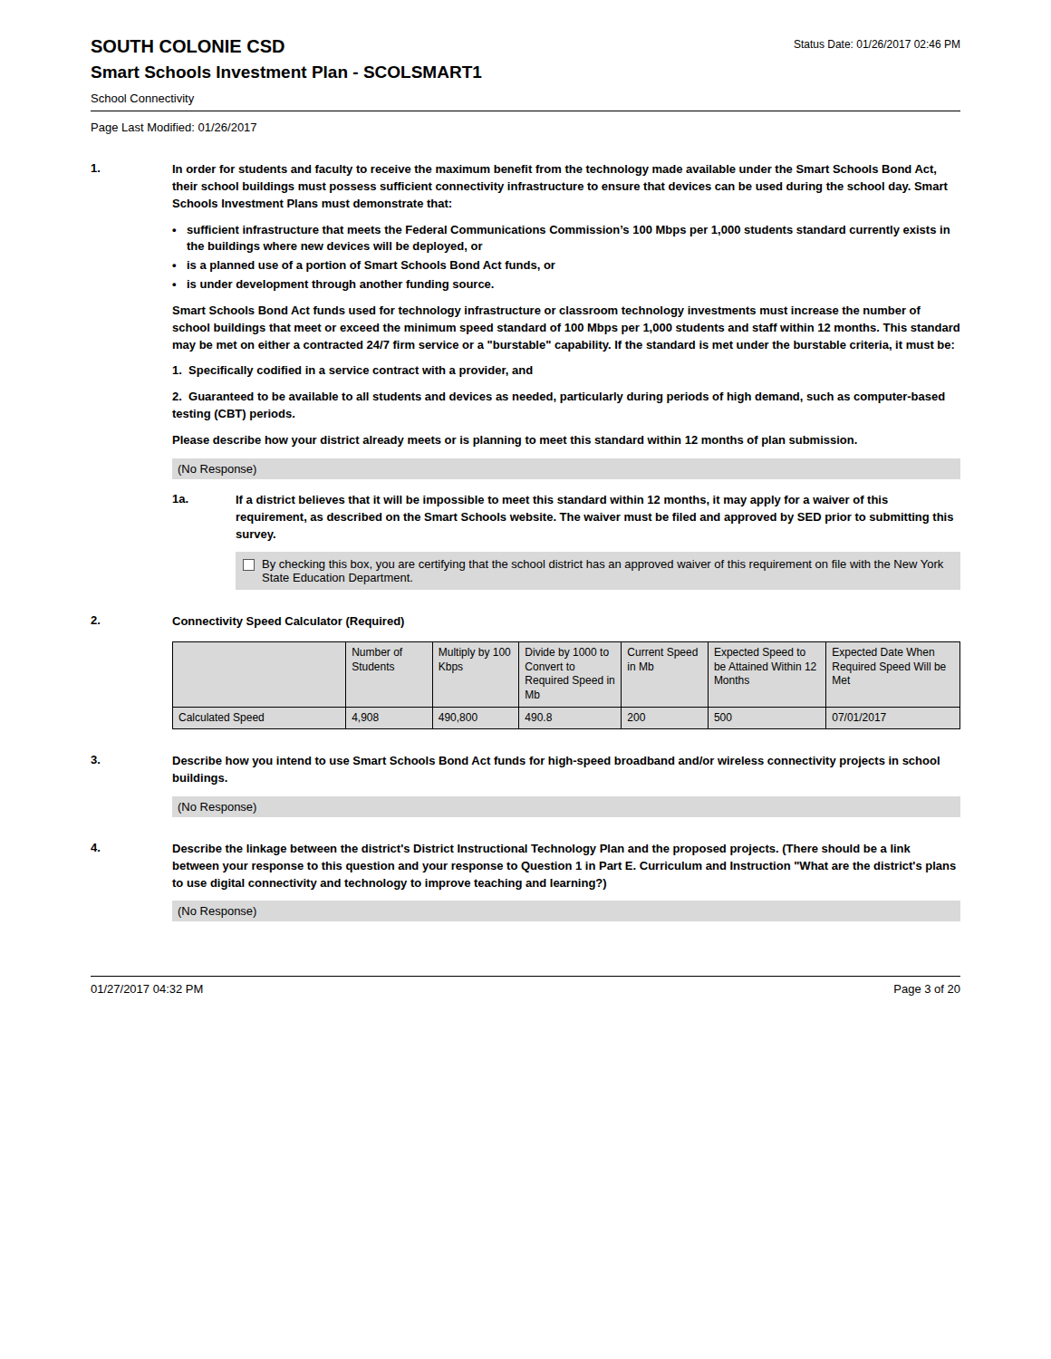Status Date: 01/26/2017 02:46 PM
SOUTH COLONIE CSD
Smart Schools Investment Plan - SCOLSMART1
School Connectivity
Page Last Modified: 01/26/2017
1.
In order for students and faculty to receive the maximum benefit from the technology made available under the Smart Schools Bond Act, their school buildings must possess sufficient connectivity infrastructure to ensure that devices can be used during the school day. Smart Schools Investment Plans must demonstrate that:
sufficient infrastructure that meets the Federal Communications Commission’s 100 Mbps per 1,000 students standard currently exists in the buildings where new devices will be deployed, or
is a planned use of a portion of Smart Schools Bond Act funds, or
is under development through another funding source.
Smart Schools Bond Act funds used for technology infrastructure or classroom technology investments must increase the number of school buildings that meet or exceed the minimum speed standard of 100 Mbps per 1,000 students and staff within 12 months. This standard may be met on either a contracted 24/7 firm service or a "burstable" capability. If the standard is met under the burstable criteria, it must be:
1. Specifically codified in a service contract with a provider, and
2. Guaranteed to be available to all students and devices as needed, particularly during periods of high demand, such as computer-based testing (CBT) periods.
Please describe how your district already meets or is planning to meet this standard within 12 months of plan submission.
(No Response)
1a.
If a district believes that it will be impossible to meet this standard within 12 months, it may apply for a waiver of this requirement, as described on the Smart Schools website. The waiver must be filed and approved by SED prior to submitting this survey.
By checking this box, you are certifying that the school district has an approved waiver of this requirement on file with the New York State Education Department.
2.
Connectivity Speed Calculator (Required)
| | Number of Students | Multiply by 100 Kbps | Divide by 1000 to Convert to Required Speed in Mb | Current Speed in Mb | Expected Speed to be Attained Within 12 Months | Expected Date When Required Speed Will be Met |
| --- | --- | --- | --- | --- | --- | --- |
| Calculated Speed | 4,908 | 490,800 | 490.8 | 200 | 500 | 07/01/2017 |
3.
Describe how you intend to use Smart Schools Bond Act funds for high-speed broadband and/or wireless connectivity projects in school buildings.
(No Response)
4.
Describe the linkage between the district's District Instructional Technology Plan and the proposed projects. (There should be a link between your response to this question and your response to Question 1 in Part E. Curriculum and Instruction "What are the district's plans to use digital connectivity and technology to improve teaching and learning?)
(No Response)
01/27/2017 04:32 PM Page 3 of 20